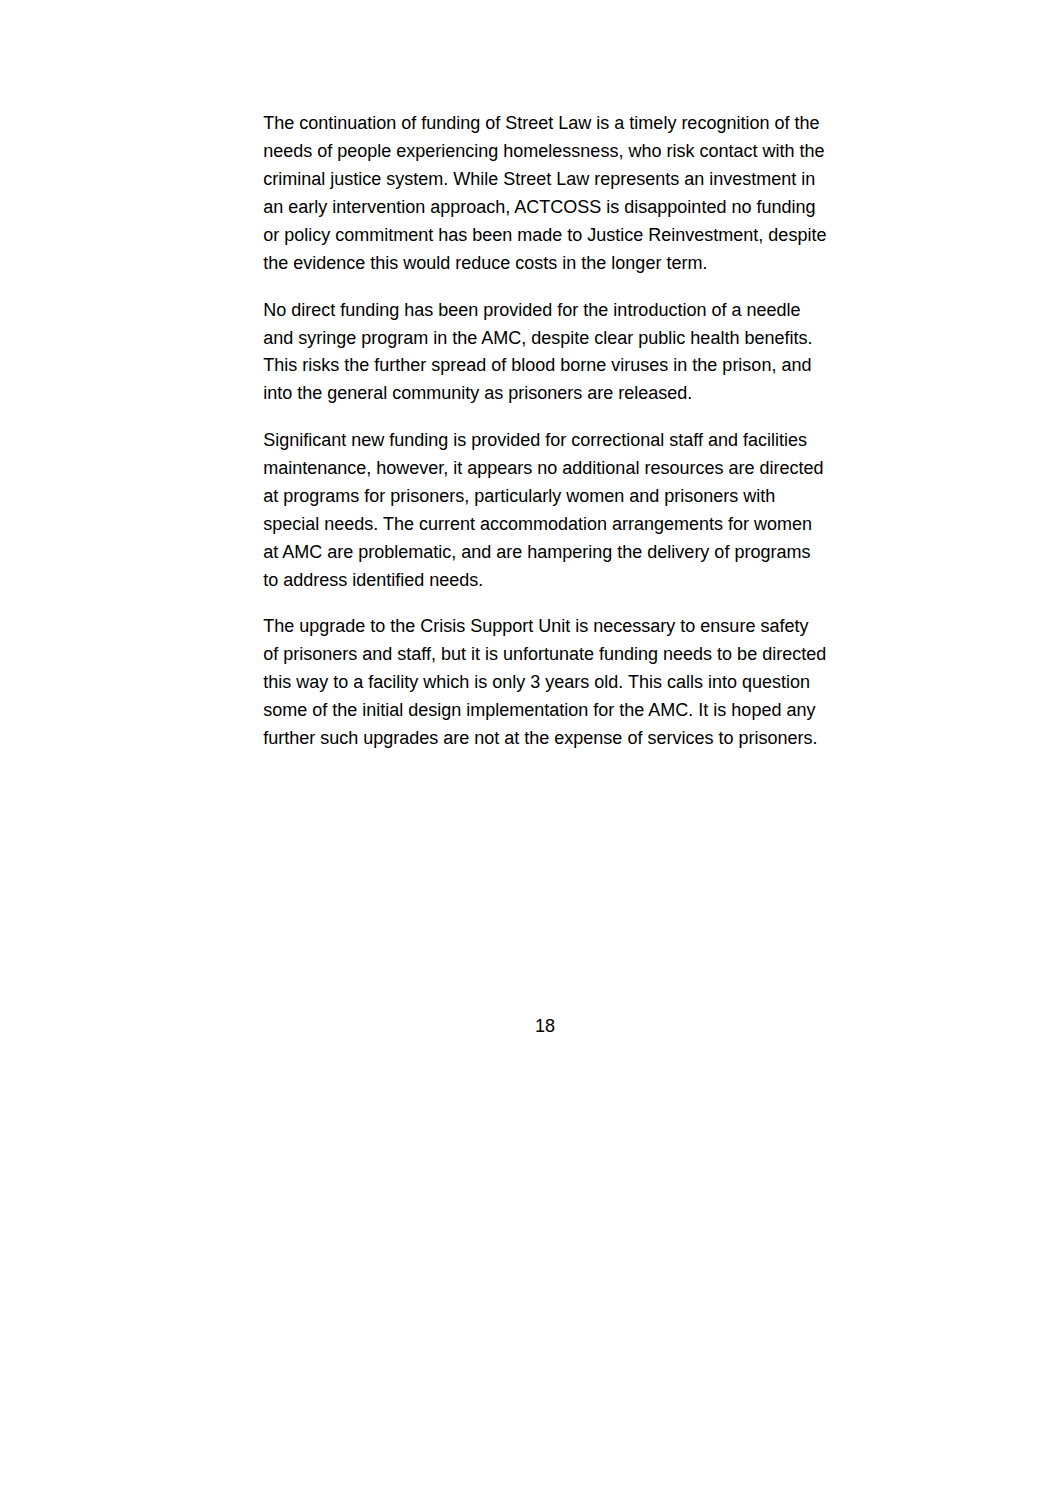The continuation of funding of Street Law is a timely recognition of the needs of people experiencing homelessness, who risk contact with the criminal justice system. While Street Law represents an investment in an early intervention approach, ACTCOSS is disappointed no funding or policy commitment has been made to Justice Reinvestment, despite the evidence this would reduce costs in the longer term.
No direct funding has been provided for the introduction of a needle and syringe program in the AMC, despite clear public health benefits. This risks the further spread of blood borne viruses in the prison, and into the general community as prisoners are released.
Significant new funding is provided for correctional staff and facilities maintenance, however, it appears no additional resources are directed at programs for prisoners, particularly women and prisoners with special needs. The current accommodation arrangements for women at AMC are problematic, and are hampering the delivery of programs to address identified needs.
The upgrade to the Crisis Support Unit is necessary to ensure safety of prisoners and staff, but it is unfortunate funding needs to be directed this way to a facility which is only 3 years old. This calls into question some of the initial design implementation for the AMC. It is hoped any further such upgrades are not at the expense of services to prisoners.
18